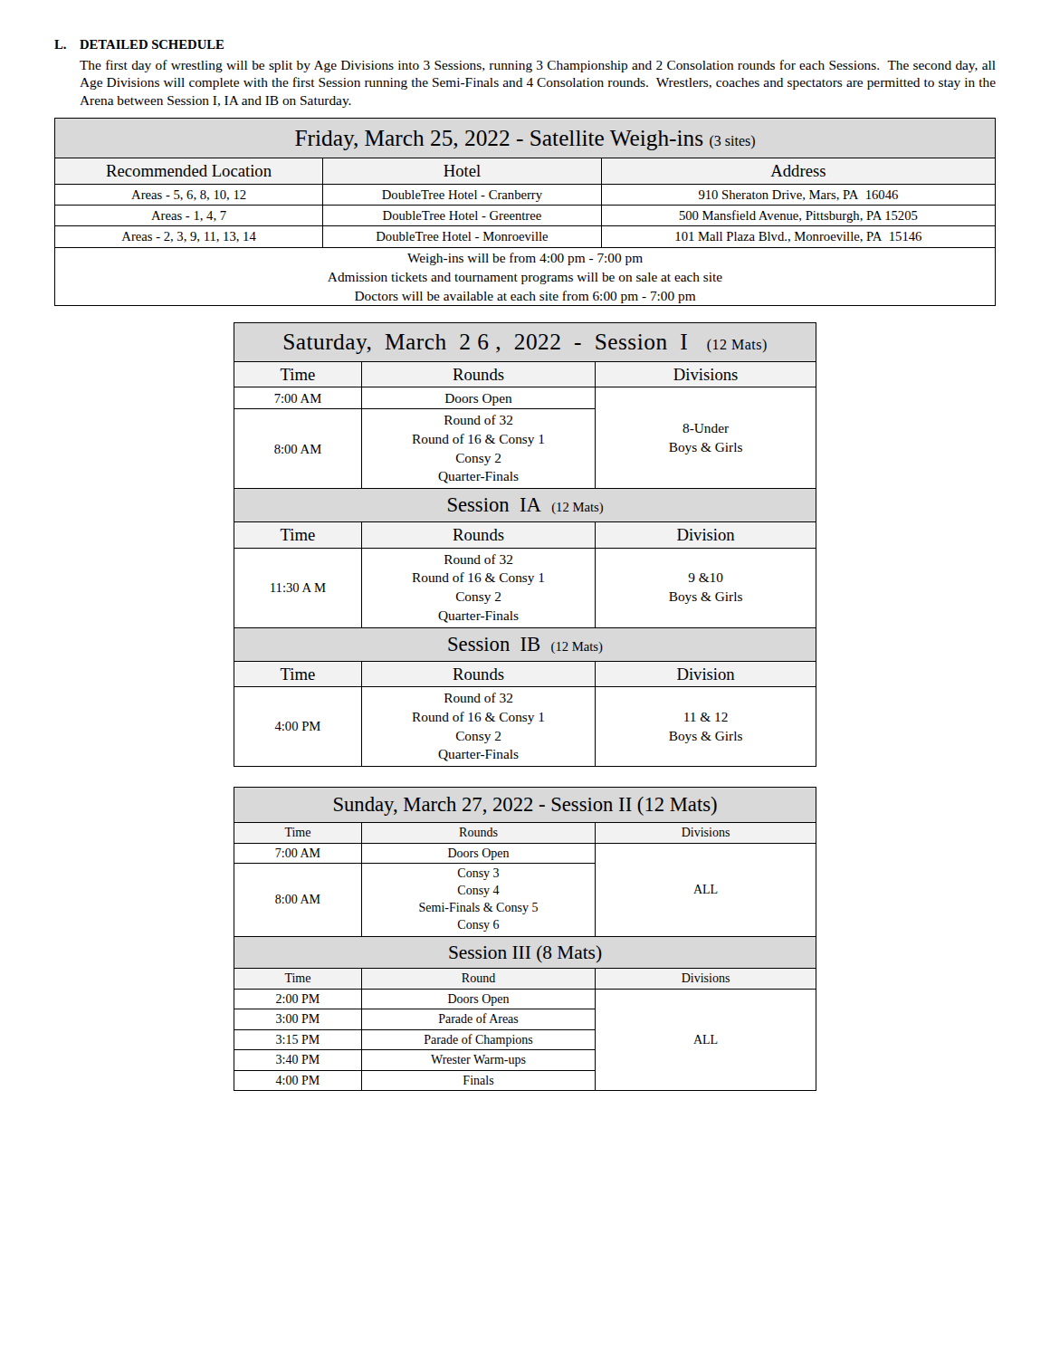L. DETAILED SCHEDULE
The first day of wrestling will be split by Age Divisions into 3 Sessions, running 3 Championship and 2 Consolation rounds for each Sessions. The second day, all Age Divisions will complete with the first Session running the Semi-Finals and 4 Consolation rounds. Wrestlers, coaches and spectators are permitted to stay in the Arena between Session I, IA and IB on Saturday.
| Friday, March 25, 2022 - Satellite Weigh-ins (3 sites) |
| Recommended Location | Hotel | Address |
| Areas - 5, 6, 8, 10, 12 | DoubleTree Hotel - Cranberry | 910 Sheraton Drive, Mars, PA 16046 |
| Areas - 1, 4, 7 | DoubleTree Hotel - Greentree | 500 Mansfield Avenue, Pittsburgh, PA 15205 |
| Areas - 2, 3, 9, 11, 13, 14 | DoubleTree Hotel - Monroeville | 101 Mall Plaza Blvd., Monroeville, PA 15146 |
| Weigh-ins will be from 4:00 pm - 7:00 pm |
| Admission tickets and tournament programs will be on sale at each site |
| Doctors will be available at each site from 6:00 pm - 7:00 pm |
| Saturday, March 2 6 , 2022 - Session I (12 Mats) |
| Time | Rounds | Divisions |
| 7:00 AM | Doors Open | 8-Under Boys & Girls |
| 8:00 AM | Round of 32 Round of 16 & Consy 1 Consy 2 Quarter-Finals |
| Session IA (12 Mats) |
| Time | Rounds | Division |
| 11:30 A M | Round of 32 Round of 16 & Consy 1 Consy 2 Quarter-Finals | 9 &10 Boys & Girls |
| Session IB (12 Mats) |
| Time | Rounds | Division |
| 4:00 PM | Round of 32 Round of 16 & Consy 1 Consy 2 Quarter-Finals | 11 & 12 Boys & Girls |
| Sunday, March 27, 2022 - Session II (12 Mats) |
| Time | Rounds | Divisions |
| 7:00 AM | Doors Open | ALL |
| 8:00 AM | Consy 3 Consy 4 Semi-Finals & Consy 5 Consy 6 |
| Session III (8 Mats) |
| Time | Round | Divisions |
| 2:00 PM | Doors Open | ALL |
| 3:00 PM | Parade of Areas |
| 3:15 PM | Parade of Champions |
| 3:40 PM | Wrester Warm-ups |
| 4:00 PM | Finals |